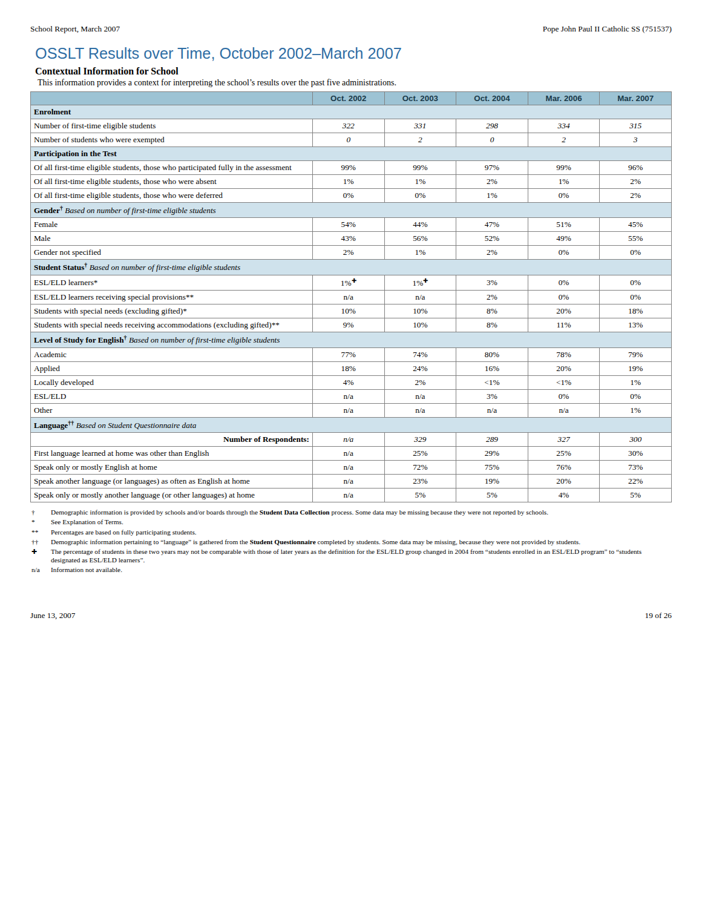School Report, March 2007
Pope John Paul II Catholic SS (751537)
OSSLT Results over Time, October 2002–March 2007
Contextual Information for School
This information provides a context for interpreting the school’s results over the past five administrations.
| | Oct. 2002 | Oct. 2003 | Oct. 2004 | Mar. 2006 | Mar. 2007 |
| --- | --- | --- | --- | --- | --- |
| Enrolment |
| Number of first-time eligible students | 322 | 331 | 298 | 334 | 315 |
| Number of students who were exempted | 0 | 2 | 0 | 2 | 3 |
| Participation in the Test |
| Of all first-time eligible students, those who participated fully in the assessment | 99% | 99% | 97% | 99% | 96% |
| Of all first-time eligible students, those who were absent | 1% | 1% | 2% | 1% | 2% |
| Of all first-time eligible students, those who were deferred | 0% | 0% | 1% | 0% | 2% |
| Gender † Based on number of first-time eligible students |
| Female | 54% | 44% | 47% | 51% | 45% |
| Male | 43% | 56% | 52% | 49% | 55% |
| Gender not specified | 2% | 1% | 2% | 0% | 0% |
| Student Status † Based on number of first-time eligible students |
| ESL/ELD learners* | 1% ✚ | 1% ✚ | 3% | 0% | 0% |
| ESL/ELD learners receiving special provisions** | n/a | n/a | 2% | 0% | 0% |
| Students with special needs (excluding gifted)* | 10% | 10% | 8% | 20% | 18% |
| Students with special needs receiving accommodations (excluding gifted)** | 9% | 10% | 8% | 11% | 13% |
| Level of Study for English † Based on number of first-time eligible students |
| Academic | 77% | 74% | 80% | 78% | 79% |
| Applied | 18% | 24% | 16% | 20% | 19% |
| Locally developed | 4% | 2% | <1% | <1% | 1% |
| ESL/ELD | n/a | n/a | 3% | 0% | 0% |
| Other | n/a | n/a | n/a | n/a | 1% |
| Language †† Based on Student Questionnaire data |
| Number of Respondents: | n/a | 329 | 289 | 327 | 300 |
| First language learned at home was other than English | n/a | 25% | 29% | 25% | 30% |
| Speak only or mostly English at home | n/a | 72% | 75% | 76% | 73% |
| Speak another language (or languages) as often as English at home | n/a | 23% | 19% | 20% | 22% |
| Speak only or mostly another language (or other languages) at home | n/a | 5% | 5% | 4% | 5% |
| † | Demographic information is provided by schools and/or boards through the Student Data Collection process. Some data may be missing because they were not reported by schools. |
| * | See Explanation of Terms. |
| ** | Percentages are based on fully participating students. |
| †† | Demographic information pertaining to “language” is gathered from the Student Questionnaire completed by students. Some data may be missing, because they were not provided by students. |
| ✚ | The percentage of students in these two years may not be comparable with those of later years as the definition for the ESL/ELD group changed in 2004 from “students enrolled in an ESL/ELD program” to “students designated as ESL/ELD learners”. |
| n/a | Information not available. |
June 13, 2007
19 of 26